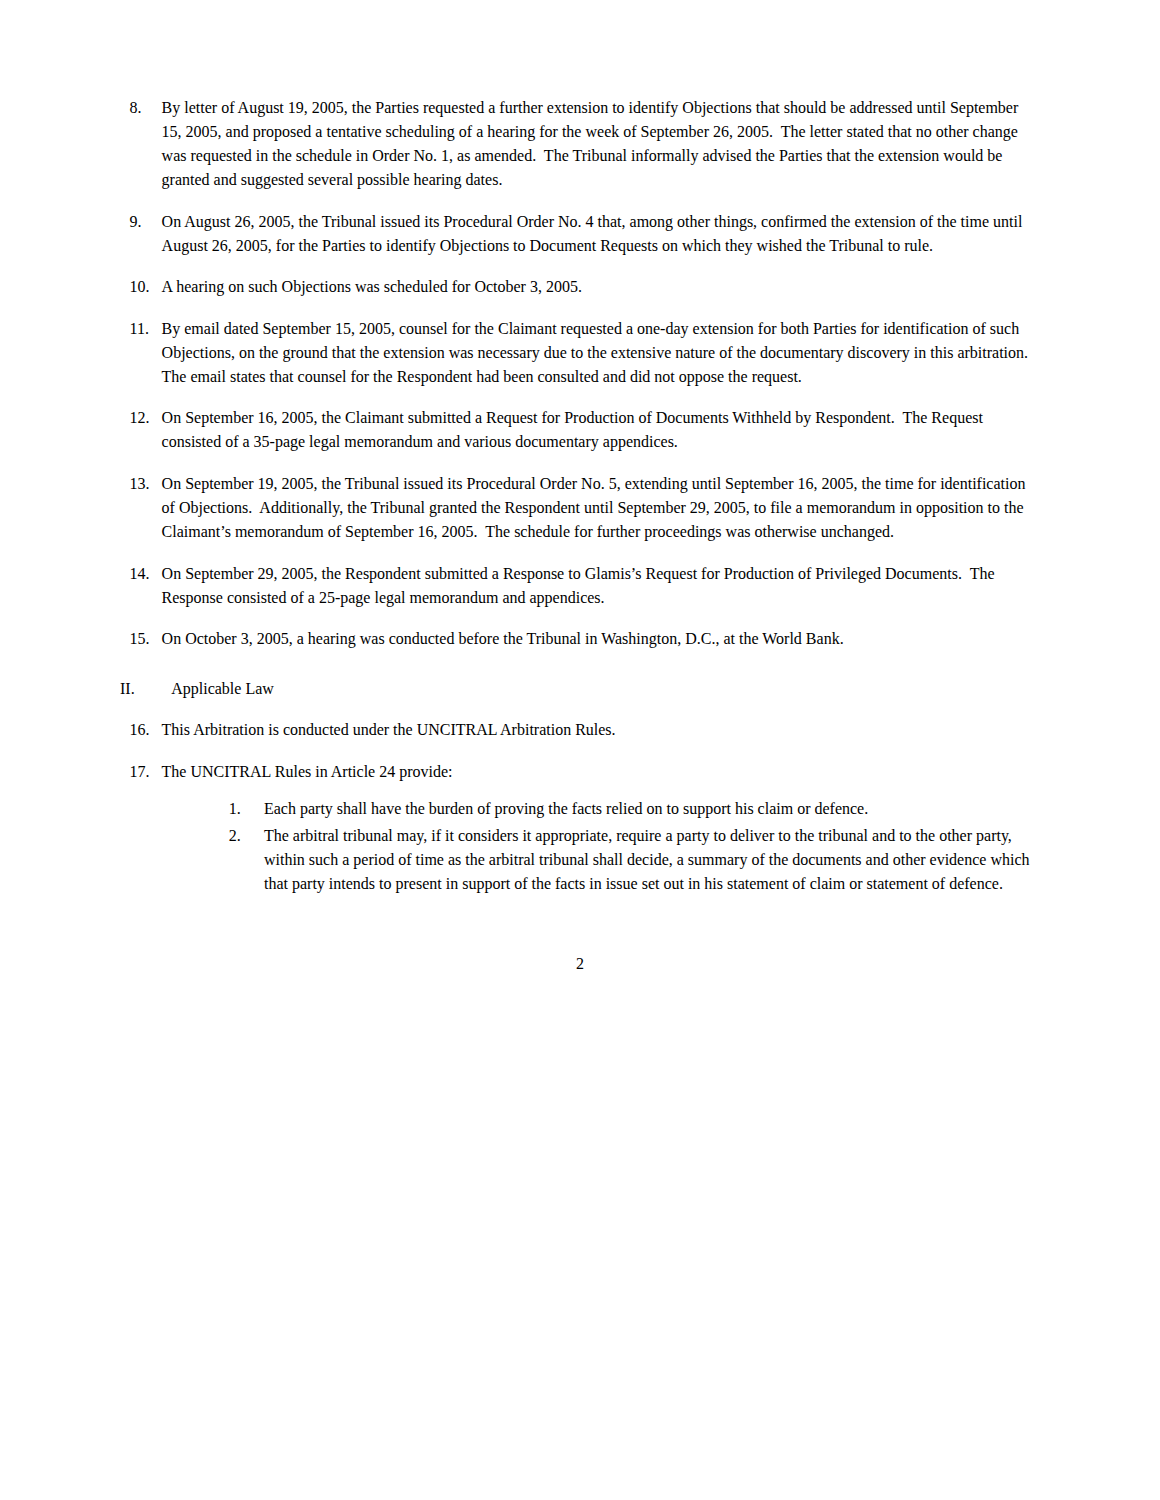8. By letter of August 19, 2005, the Parties requested a further extension to identify Objections that should be addressed until September 15, 2005, and proposed a tentative scheduling of a hearing for the week of September 26, 2005. The letter stated that no other change was requested in the schedule in Order No. 1, as amended. The Tribunal informally advised the Parties that the extension would be granted and suggested several possible hearing dates.
9. On August 26, 2005, the Tribunal issued its Procedural Order No. 4 that, among other things, confirmed the extension of the time until August 26, 2005, for the Parties to identify Objections to Document Requests on which they wished the Tribunal to rule.
10. A hearing on such Objections was scheduled for October 3, 2005.
11. By email dated September 15, 2005, counsel for the Claimant requested a one-day extension for both Parties for identification of such Objections, on the ground that the extension was necessary due to the extensive nature of the documentary discovery in this arbitration. The email states that counsel for the Respondent had been consulted and did not oppose the request.
12. On September 16, 2005, the Claimant submitted a Request for Production of Documents Withheld by Respondent. The Request consisted of a 35-page legal memorandum and various documentary appendices.
13. On September 19, 2005, the Tribunal issued its Procedural Order No. 5, extending until September 16, 2005, the time for identification of Objections. Additionally, the Tribunal granted the Respondent until September 29, 2005, to file a memorandum in opposition to the Claimant’s memorandum of September 16, 2005. The schedule for further proceedings was otherwise unchanged.
14. On September 29, 2005, the Respondent submitted a Response to Glamis’s Request for Production of Privileged Documents. The Response consisted of a 25-page legal memorandum and appendices.
15. On October 3, 2005, a hearing was conducted before the Tribunal in Washington, D.C., at the World Bank.
II. Applicable Law
16. This Arbitration is conducted under the UNCITRAL Arbitration Rules.
17. The UNCITRAL Rules in Article 24 provide:
1. Each party shall have the burden of proving the facts relied on to support his claim or defence.
2. The arbitral tribunal may, if it considers it appropriate, require a party to deliver to the tribunal and to the other party, within such a period of time as the arbitral tribunal shall decide, a summary of the documents and other evidence which that party intends to present in support of the facts in issue set out in his statement of claim or statement of defence.
2